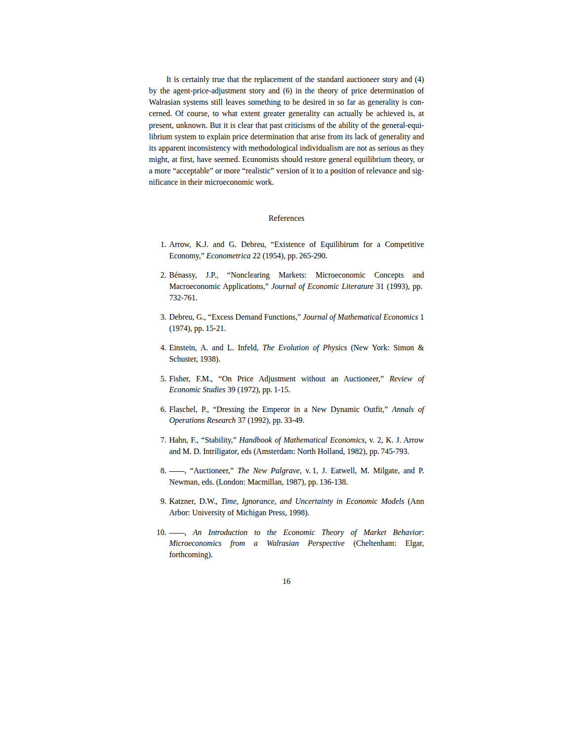It is certainly true that the replacement of the standard auctioneer story and (4) by the agent-price-adjustment story and (6) in the theory of price determination of Walrasian systems still leaves something to be desired in so far as generality is concerned. Of course, to what extent greater generality can actually be achieved is, at present, unknown. But it is clear that past criticisms of the ability of the general-equilibrium system to explain price determination that arise from its lack of generality and its apparent inconsistency with methodological individualism are not as serious as they might, at first, have seemed. Economists should restore general equilibrium theory, or a more “acceptable” or more “realistic” version of it to a position of relevance and significance in their microeconomic work.
References
Arrow, K.J. and G. Debreu, “Existence of Equilibirum for a Competitive Economy,” Econometrica 22 (1954), pp. 265-290.
Bénassy, J.P., “Nonclearing Markets: Microeconomic Concepts and Macroeconomic Applications,” Journal of Economic Literature 31 (1993), pp. 732-761.
Debreu, G., “Excess Demand Functions,” Journal of Mathematical Economics 1 (1974), pp. 15-21.
Einstein, A. and L. Infeld, The Evolution of Physics (New York: Simon & Schuster, 1938).
Fisher, F.M., “On Price Adjustment without an Auctioneer,” Review of Economic Studies 39 (1972), pp. 1-15.
Flaschel, P., “Dressing the Emperor in a New Dynamic Outfit,” Annals of Operations Research 37 (1992), pp. 33-49.
Hahn, F., “Stability,” Handbook of Mathematical Economics, v. 2, K. J. Arrow and M. D. Intriligator, eds (Amsterdam: North Holland, 1982), pp. 745-793.
8. ——, “Auctioneer,” The New Palgrave, v. 1, J. Eatwell, M. Milgate, and P. Newman, eds. (London: Macmillan, 1987), pp. 136-138.
Katzner, D.W., Time, Ignorance, and Uncertainty in Economic Models (Ann Arbor: University of Michigan Press, 1998).
10. ——, An Introduction to the Economic Theory of Market Behavior: Microeconomics from a Walrasian Perspective (Cheltenham: Elgar, forthcoming).
16